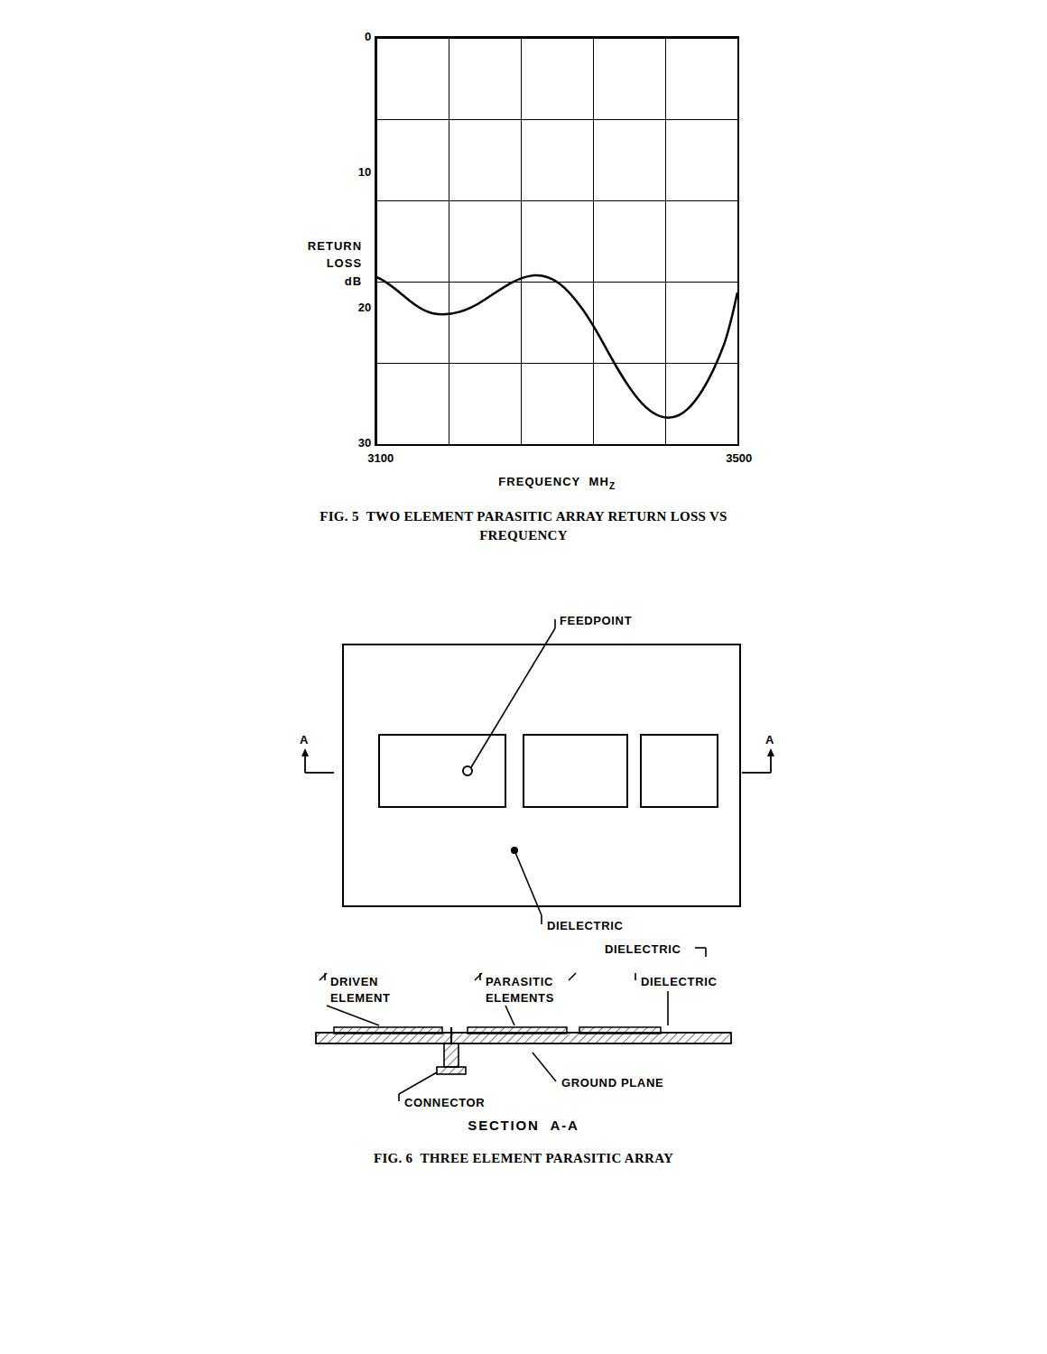RETURN
LOSS
dB
0 10 20 30
3100 3500
FREQUENCY MHZ
FIG. 5 TWO ELEMENT PARASITIC ARRAY RETURN LOSS VS
FREQUENCY
FEEDPOINT A A DIELECTRIC DRIVEN ELEMENT PARASITIC ELEMENTS DIELECTRIC DIELECTRIC GROUND PLANE CONNECTOR
SECTION A-A
FIG. 6 THREE ELEMENT PARASITIC ARRAY